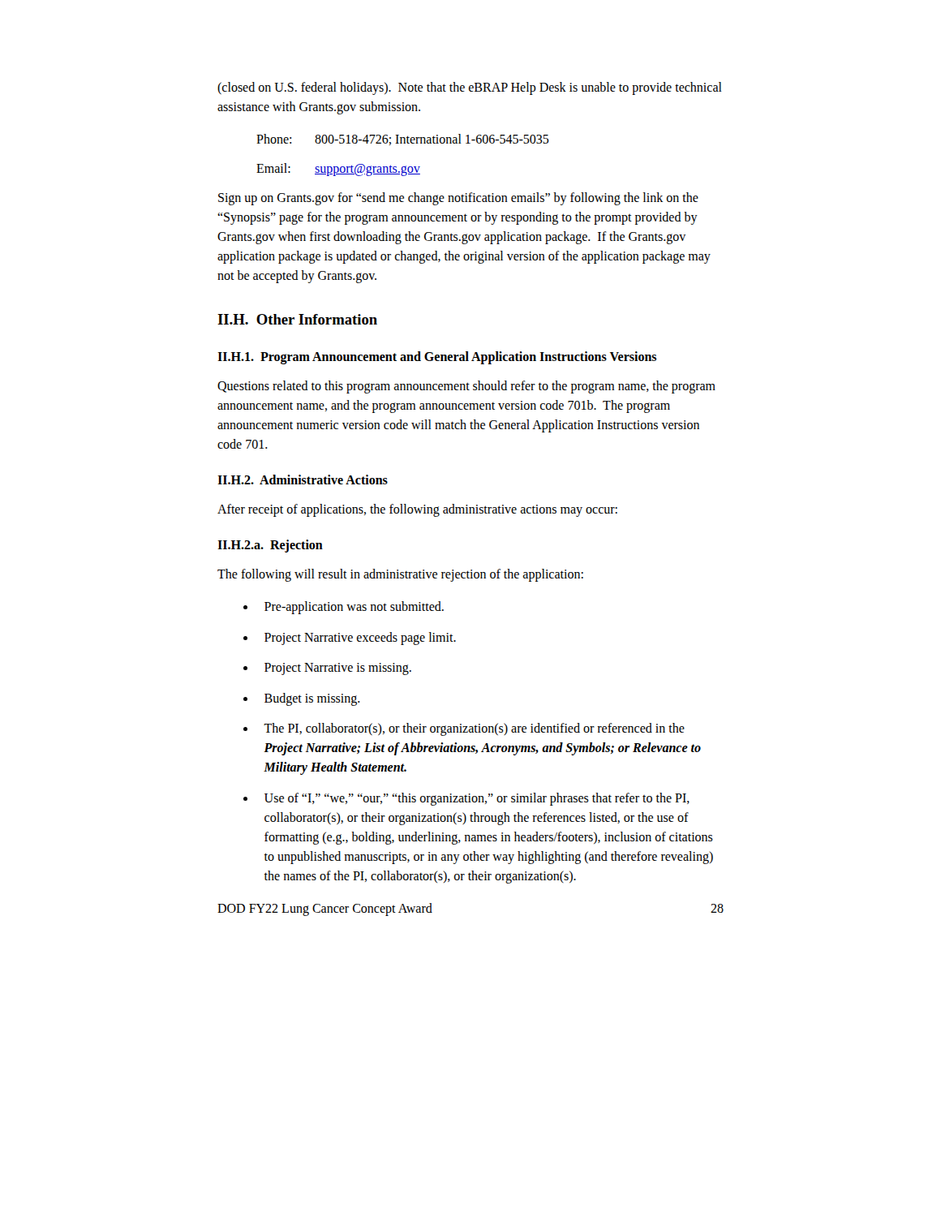(closed on U.S. federal holidays). Note that the eBRAP Help Desk is unable to provide technical assistance with Grants.gov submission.
Phone: 800-518-4726; International 1-606-545-5035
Email: support@grants.gov
Sign up on Grants.gov for “send me change notification emails” by following the link on the “Synopsis” page for the program announcement or by responding to the prompt provided by Grants.gov when first downloading the Grants.gov application package. If the Grants.gov application package is updated or changed, the original version of the application package may not be accepted by Grants.gov.
II.H. Other Information
II.H.1. Program Announcement and General Application Instructions Versions
Questions related to this program announcement should refer to the program name, the program announcement name, and the program announcement version code 701b. The program announcement numeric version code will match the General Application Instructions version code 701.
II.H.2. Administrative Actions
After receipt of applications, the following administrative actions may occur:
II.H.2.a. Rejection
The following will result in administrative rejection of the application:
Pre-application was not submitted.
Project Narrative exceeds page limit.
Project Narrative is missing.
Budget is missing.
The PI, collaborator(s), or their organization(s) are identified or referenced in the Project Narrative; List of Abbreviations, Acronyms, and Symbols; or Relevance to Military Health Statement.
Use of “I,” “we,” “our,” “this organization,” or similar phrases that refer to the PI, collaborator(s), or their organization(s) through the references listed, or the use of formatting (e.g., bolding, underlining, names in headers/footers), inclusion of citations to unpublished manuscripts, or in any other way highlighting (and therefore revealing) the names of the PI, collaborator(s), or their organization(s).
DOD FY22 Lung Cancer Concept Award 28